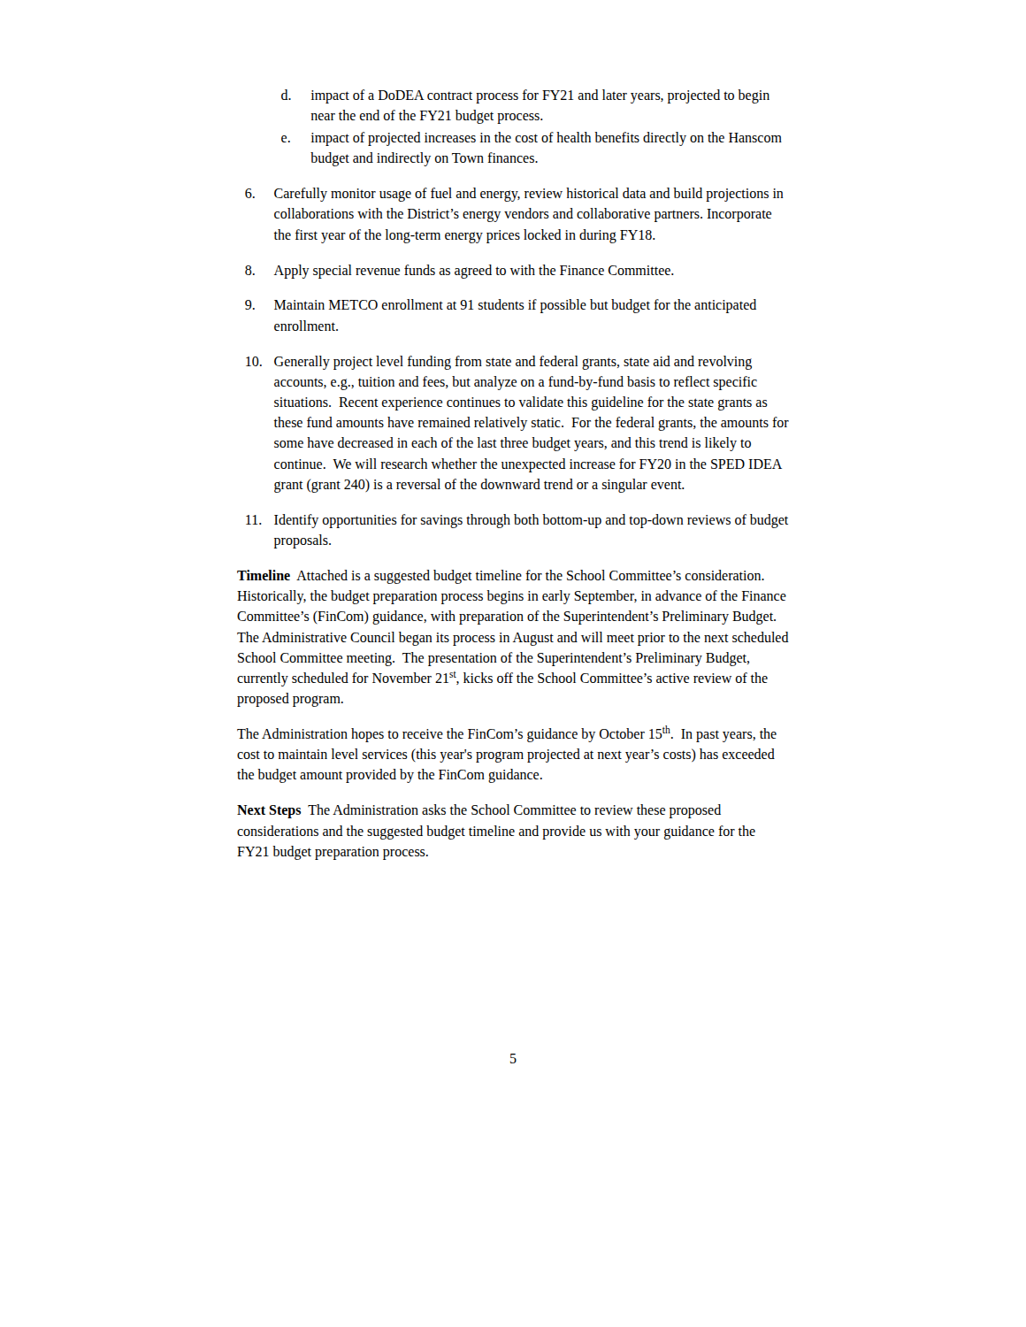d. impact of a DoDEA contract process for FY21 and later years, projected to begin near the end of the FY21 budget process.
e. impact of projected increases in the cost of health benefits directly on the Hanscom budget and indirectly on Town finances.
6. Carefully monitor usage of fuel and energy, review historical data and build projections in collaborations with the District’s energy vendors and collaborative partners. Incorporate the first year of the long-term energy prices locked in during FY18.
8. Apply special revenue funds as agreed to with the Finance Committee.
9. Maintain METCO enrollment at 91 students if possible but budget for the anticipated enrollment.
10. Generally project level funding from state and federal grants, state aid and revolving accounts, e.g., tuition and fees, but analyze on a fund-by-fund basis to reflect specific situations. Recent experience continues to validate this guideline for the state grants as these fund amounts have remained relatively static. For the federal grants, the amounts for some have decreased in each of the last three budget years, and this trend is likely to continue. We will research whether the unexpected increase for FY20 in the SPED IDEA grant (grant 240) is a reversal of the downward trend or a singular event.
11. Identify opportunities for savings through both bottom-up and top-down reviews of budget proposals.
Timeline Attached is a suggested budget timeline for the School Committee’s consideration. Historically, the budget preparation process begins in early September, in advance of the Finance Committee’s (FinCom) guidance, with preparation of the Superintendent’s Preliminary Budget. The Administrative Council began its process in August and will meet prior to the next scheduled School Committee meeting. The presentation of the Superintendent’s Preliminary Budget, currently scheduled for November 21st, kicks off the School Committee’s active review of the proposed program.
The Administration hopes to receive the FinCom’s guidance by October 15th. In past years, the cost to maintain level services (this year's program projected at next year’s costs) has exceeded the budget amount provided by the FinCom guidance.
Next Steps The Administration asks the School Committee to review these proposed considerations and the suggested budget timeline and provide us with your guidance for the FY21 budget preparation process.
5